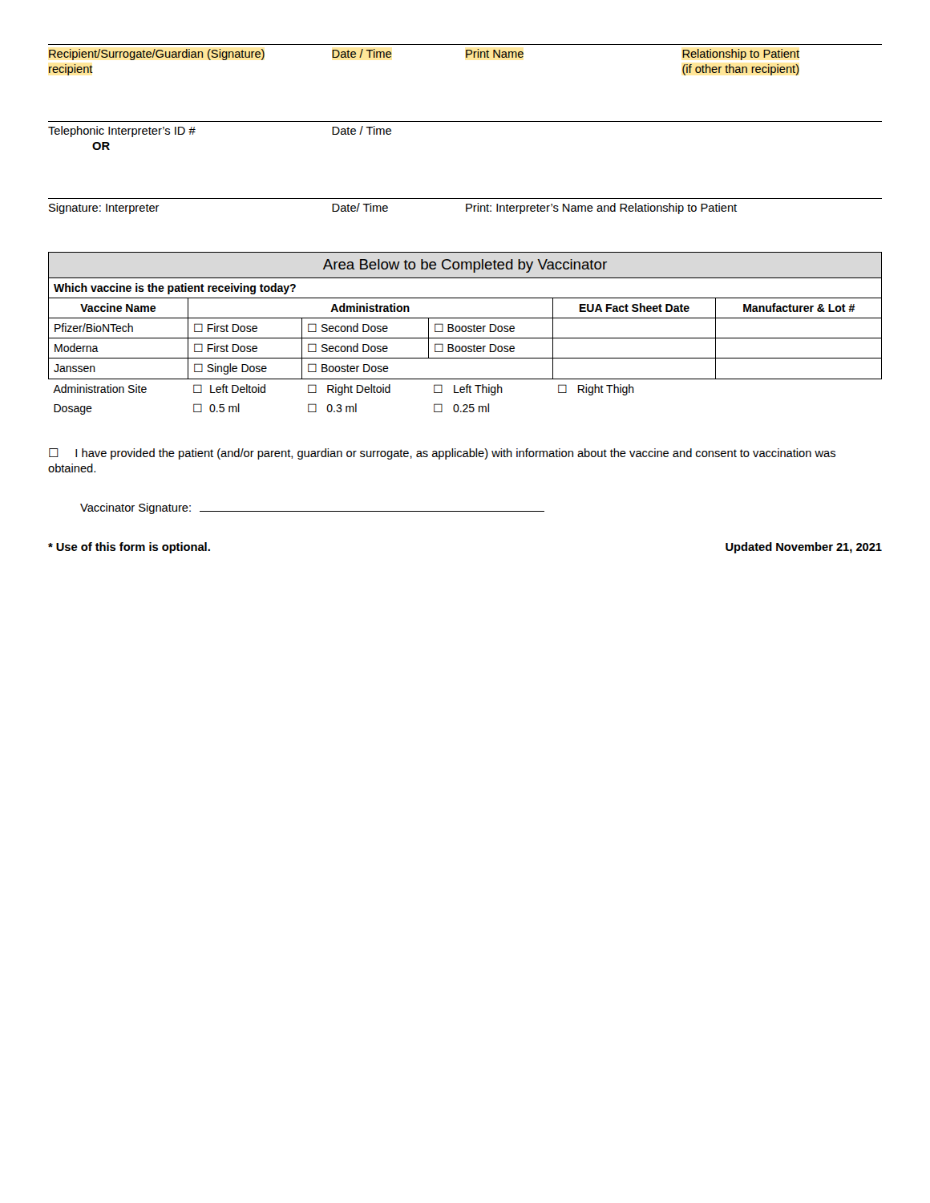Recipient/Surrogate/Guardian (Signature)
recipient
Date / Time
Print Name
Relationship to Patient
(if other than recipient)
Telephonic Interpreter’s ID #OR
Date / Time
Signature: Interpreter
Date/ Time
Print: Interpreter’s Name and Relationship to Patient
| Area Below to be Completed by Vaccinator |
| Which vaccine is the patient receiving today? |
| Vaccine Name | Administration | EUA Fact Sheet Date | Manufacturer & Lot # |
| Pfizer/BioNTech | ☐ First Dose | ☐ Second Dose | ☐ Booster Dose | | |
| Moderna | ☐ First Dose | ☐ Second Dose | ☐ Booster Dose | | |
| Janssen | ☐ Single Dose | ☐ Booster Dose | | |
| Administration Site | ☐ Left Deltoid | ☐ Right Deltoid | ☐ Left Thigh | ☐ Right Thigh | |
| Dosage | ☐ 0.5 ml | ☐ 0.3 ml | ☐ 0.25 ml | | |
☐ I have provided the patient (and/or parent, guardian or surrogate, as applicable) with information about the vaccine and consent to vaccination was obtained.
Vaccinator Signature:
* Use of this form is optional. Updated November 21, 2021